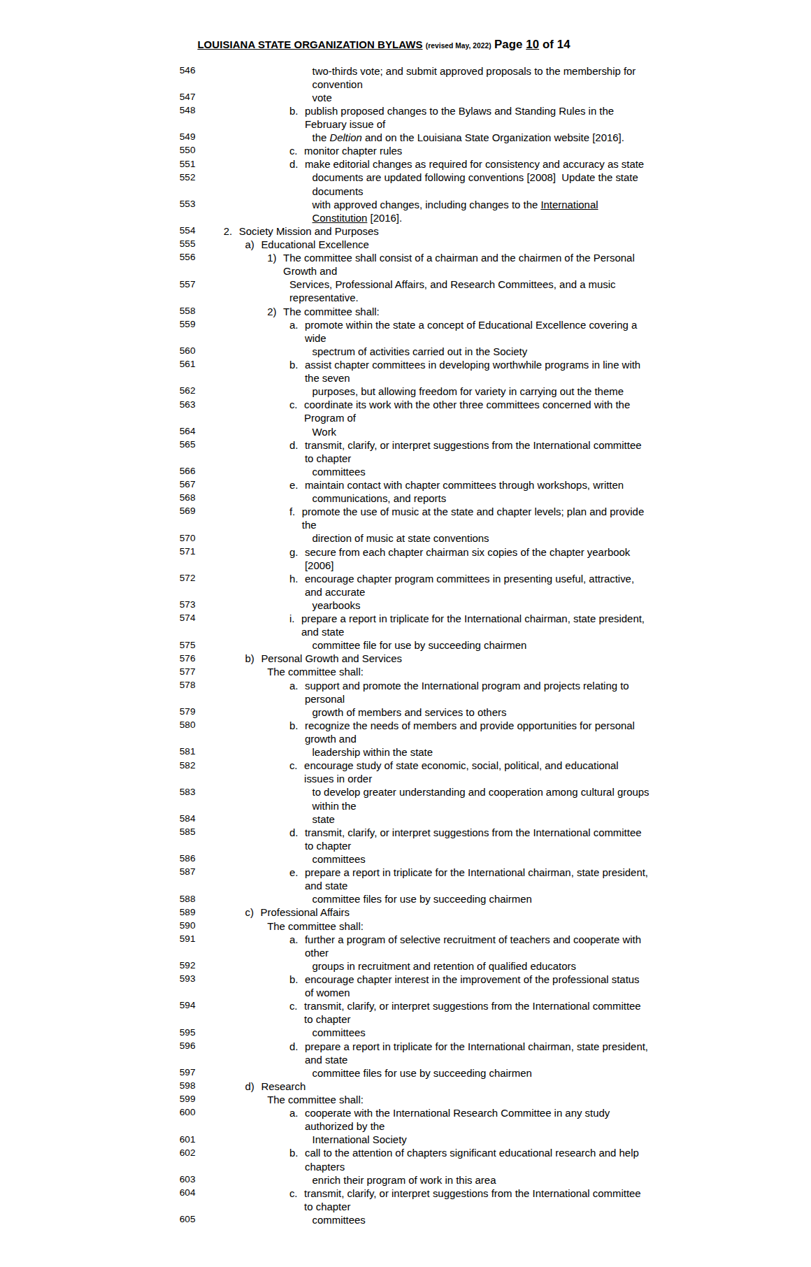LOUISIANA STATE ORGANIZATION BYLAWS (revised May, 2022) Page 10 of 14
two-thirds vote; and submit approved proposals to the membership for convention
vote
b. publish proposed changes to the Bylaws and Standing Rules in the February issue of
the Deltion and on the Louisiana State Organization website [2016].
c. monitor chapter rules
d. make editorial changes as required for consistency and accuracy as state
documents are updated following conventions [2008] Update the state documents
with approved changes, including changes to the International Constitution [2016].
2. Society Mission and Purposes
a) Educational Excellence
1) The committee shall consist of a chairman and the chairmen of the Personal Growth and
Services, Professional Affairs, and Research Committees, and a music representative.
2) The committee shall:
a. promote within the state a concept of Educational Excellence covering a wide
spectrum of activities carried out in the Society
b. assist chapter committees in developing worthwhile programs in line with the seven
purposes, but allowing freedom for variety in carrying out the theme
c. coordinate its work with the other three committees concerned with the Program of
Work
d. transmit, clarify, or interpret suggestions from the International committee to chapter
committees
e. maintain contact with chapter committees through workshops, written
communications, and reports
f. promote the use of music at the state and chapter levels; plan and provide the
direction of music at state conventions
g. secure from each chapter chairman six copies of the chapter yearbook [2006]
h. encourage chapter program committees in presenting useful, attractive, and accurate
yearbooks
i. prepare a report in triplicate for the International chairman, state president, and state
committee file for use by succeeding chairmen
b) Personal Growth and Services
The committee shall:
a. support and promote the International program and projects relating to personal
growth of members and services to others
b. recognize the needs of members and provide opportunities for personal growth and
leadership within the state
c. encourage study of state economic, social, political, and educational issues in order
to develop greater understanding and cooperation among cultural groups within the
state
d. transmit, clarify, or interpret suggestions from the International committee to chapter
committees
e. prepare a report in triplicate for the International chairman, state president, and state
committee files for use by succeeding chairmen
c) Professional Affairs
The committee shall:
a. further a program of selective recruitment of teachers and cooperate with other
groups in recruitment and retention of qualified educators
b. encourage chapter interest in the improvement of the professional status of women
c. transmit, clarify, or interpret suggestions from the International committee to chapter
committees
d. prepare a report in triplicate for the International chairman, state president, and state
committee files for use by succeeding chairmen
d) Research
The committee shall:
a. cooperate with the International Research Committee in any study authorized by the
International Society
b. call to the attention of chapters significant educational research and help chapters
enrich their program of work in this area
c. transmit, clarify, or interpret suggestions from the International committee to chapter
committees